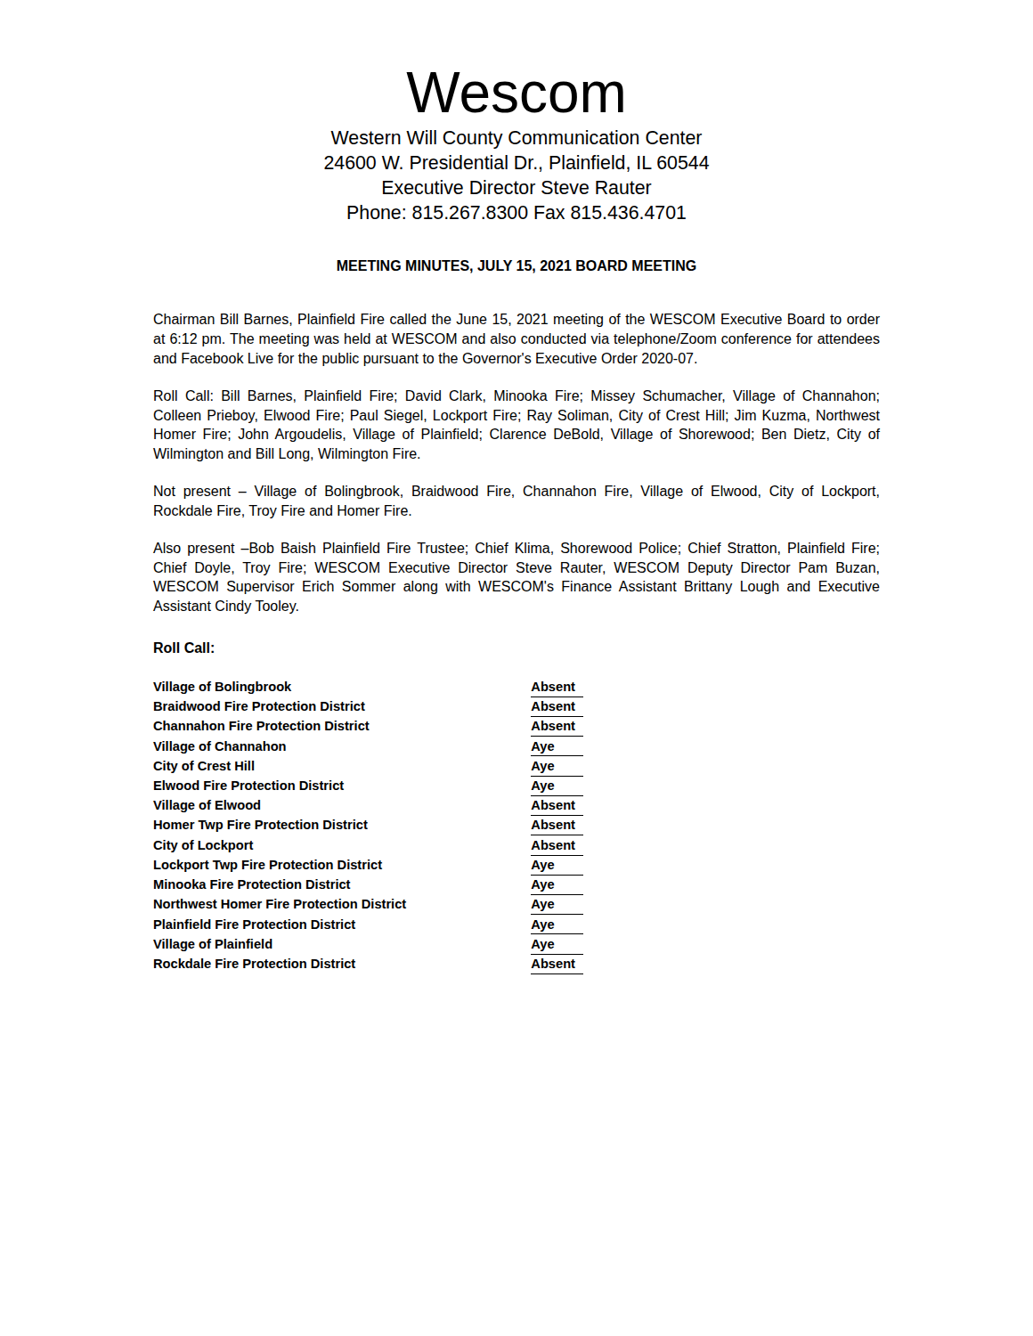Wescom
Western Will County Communication Center
24600 W. Presidential Dr., Plainfield, IL 60544
Executive Director Steve Rauter
Phone: 815.267.8300 Fax 815.436.4701
MEETING MINUTES, JULY 15, 2021 BOARD MEETING
Chairman Bill Barnes, Plainfield Fire called the June 15, 2021 meeting of the WESCOM Executive Board to order at 6:12 pm. The meeting was held at WESCOM and also conducted via telephone/Zoom conference for attendees and Facebook Live for the public pursuant to the Governor's Executive Order 2020-07.
Roll Call: Bill Barnes, Plainfield Fire; David Clark, Minooka Fire; Missey Schumacher, Village of Channahon; Colleen Prieboy, Elwood Fire; Paul Siegel, Lockport Fire; Ray Soliman, City of Crest Hill; Jim Kuzma, Northwest Homer Fire; John Argoudelis, Village of Plainfield; Clarence DeBold, Village of Shorewood; Ben Dietz, City of Wilmington and Bill Long, Wilmington Fire.
Not present – Village of Bolingbrook, Braidwood Fire, Channahon Fire, Village of Elwood, City of Lockport, Rockdale Fire, Troy Fire and Homer Fire.
Also present –Bob Baish Plainfield Fire Trustee; Chief Klima, Shorewood Police; Chief Stratton, Plainfield Fire; Chief Doyle, Troy Fire; WESCOM Executive Director Steve Rauter, WESCOM Deputy Director Pam Buzan, WESCOM Supervisor Erich Sommer along with WESCOM's Finance Assistant Brittany Lough and Executive Assistant Cindy Tooley.
Roll Call:
| Village of Bolingbrook | Absent |
| Braidwood Fire Protection District | Absent |
| Channahon Fire Protection District | Absent |
| Village of Channahon | Aye |
| City of Crest Hill | Aye |
| Elwood Fire Protection District | Aye |
| Village of Elwood | Absent |
| Homer Twp Fire Protection District | Absent |
| City of Lockport | Absent |
| Lockport Twp Fire Protection District | Aye |
| Minooka Fire Protection District | Aye |
| Northwest Homer Fire Protection District | Aye |
| Plainfield Fire Protection District | Aye |
| Village of Plainfield | Aye |
| Rockdale Fire Protection District | Absent |